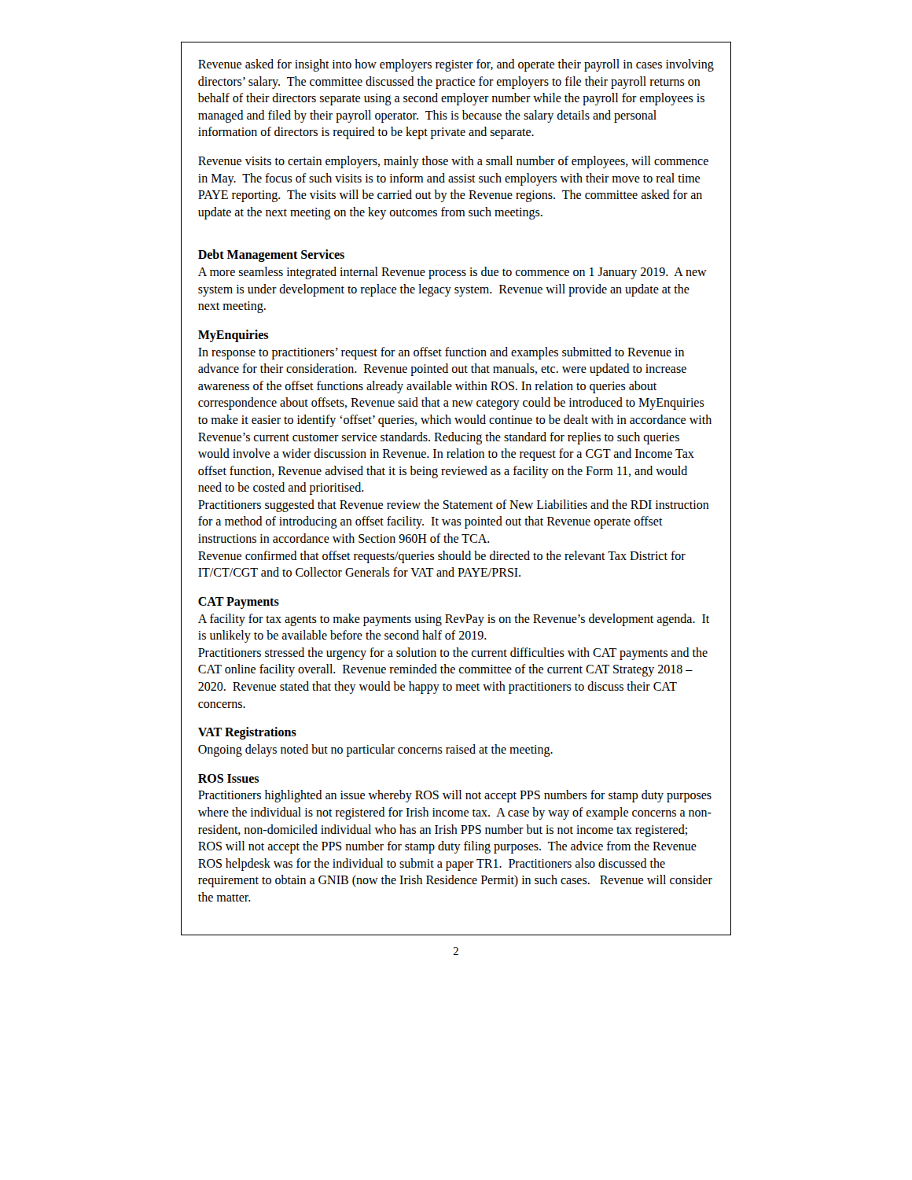Revenue asked for insight into how employers register for, and operate their payroll in cases involving directors’ salary. The committee discussed the practice for employers to file their payroll returns on behalf of their directors separate using a second employer number while the payroll for employees is managed and filed by their payroll operator. This is because the salary details and personal information of directors is required to be kept private and separate.
Revenue visits to certain employers, mainly those with a small number of employees, will commence in May. The focus of such visits is to inform and assist such employers with their move to real time PAYE reporting. The visits will be carried out by the Revenue regions. The committee asked for an update at the next meeting on the key outcomes from such meetings.
Debt Management Services
A more seamless integrated internal Revenue process is due to commence on 1 January 2019. A new system is under development to replace the legacy system. Revenue will provide an update at the next meeting.
MyEnquiries
In response to practitioners’ request for an offset function and examples submitted to Revenue in advance for their consideration. Revenue pointed out that manuals, etc. were updated to increase awareness of the offset functions already available within ROS. In relation to queries about correspondence about offsets, Revenue said that a new category could be introduced to MyEnquiries to make it easier to identify ‘offset’ queries, which would continue to be dealt with in accordance with Revenue’s current customer service standards. Reducing the standard for replies to such queries would involve a wider discussion in Revenue. In relation to the request for a CGT and Income Tax offset function, Revenue advised that it is being reviewed as a facility on the Form 11, and would need to be costed and prioritised.
Practitioners suggested that Revenue review the Statement of New Liabilities and the RDI instruction for a method of introducing an offset facility. It was pointed out that Revenue operate offset instructions in accordance with Section 960H of the TCA.
Revenue confirmed that offset requests/queries should be directed to the relevant Tax District for IT/CT/CGT and to Collector Generals for VAT and PAYE/PRSI.
CAT Payments
A facility for tax agents to make payments using RevPay is on the Revenue’s development agenda. It is unlikely to be available before the second half of 2019.
Practitioners stressed the urgency for a solution to the current difficulties with CAT payments and the CAT online facility overall. Revenue reminded the committee of the current CAT Strategy 2018 – 2020. Revenue stated that they would be happy to meet with practitioners to discuss their CAT concerns.
VAT Registrations
Ongoing delays noted but no particular concerns raised at the meeting.
ROS Issues
Practitioners highlighted an issue whereby ROS will not accept PPS numbers for stamp duty purposes where the individual is not registered for Irish income tax. A case by way of example concerns a non-resident, non-domiciled individual who has an Irish PPS number but is not income tax registered; ROS will not accept the PPS number for stamp duty filing purposes. The advice from the Revenue ROS helpdesk was for the individual to submit a paper TR1. Practitioners also discussed the requirement to obtain a GNIB (now the Irish Residence Permit) in such cases. Revenue will consider the matter.
2